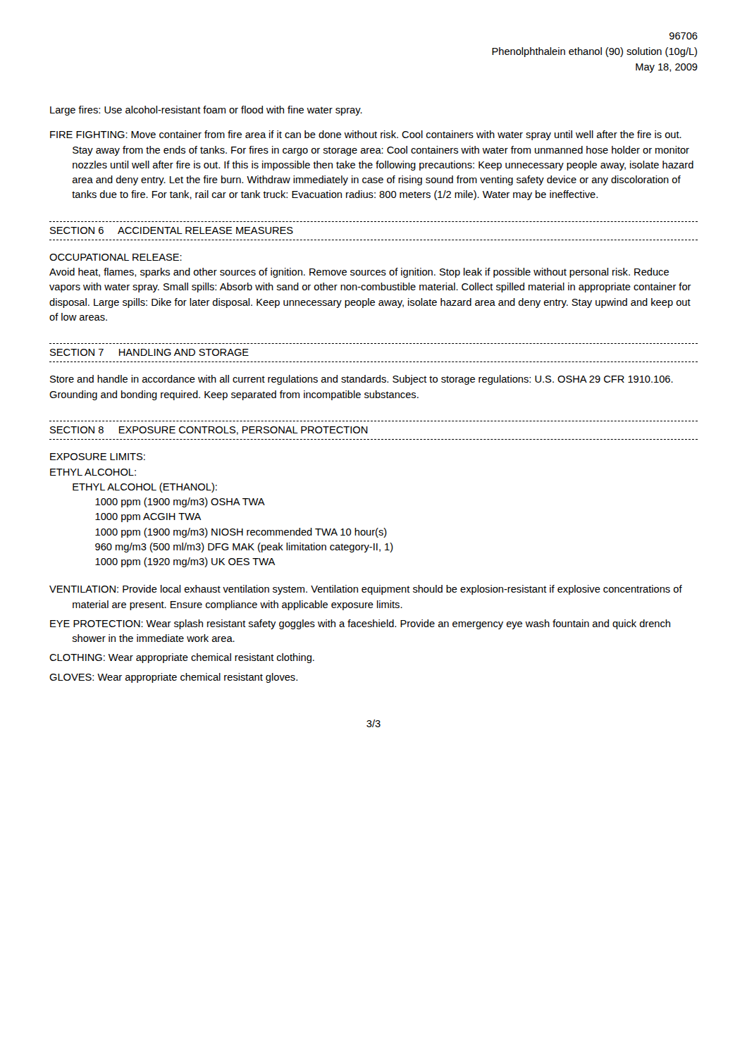96706
Phenolphthalein ethanol (90) solution (10g/L)
May 18, 2009
Large fires: Use alcohol-resistant foam or flood with fine water spray.
FIRE FIGHTING: Move container from fire area if it can be done without risk. Cool containers with water spray until well after the fire is out. Stay away from the ends of tanks. For fires in cargo or storage area: Cool containers with water from unmanned hose holder or monitor nozzles until well after fire is out. If this is impossible then take the following precautions: Keep unnecessary people away, isolate hazard area and deny entry. Let the fire burn. Withdraw immediately in case of rising sound from venting safety device or any discoloration of tanks due to fire. For tank, rail car or tank truck: Evacuation radius: 800 meters (1/2 mile). Water may be ineffective.
SECTION 6 ACCIDENTAL RELEASE MEASURES
OCCUPATIONAL RELEASE:
Avoid heat, flames, sparks and other sources of ignition. Remove sources of ignition. Stop leak if possible without personal risk. Reduce vapors with water spray. Small spills: Absorb with sand or other non-combustible material. Collect spilled material in appropriate container for disposal. Large spills: Dike for later disposal. Keep unnecessary people away, isolate hazard area and deny entry. Stay upwind and keep out of low areas.
SECTION 7 HANDLING AND STORAGE
Store and handle in accordance with all current regulations and standards. Subject to storage regulations: U.S. OSHA 29 CFR 1910.106. Grounding and bonding required. Keep separated from incompatible substances.
SECTION 8 EXPOSURE CONTROLS, PERSONAL PROTECTION
EXPOSURE LIMITS:
ETHYL ALCOHOL:
ETHYL ALCOHOL (ETHANOL):
1000 ppm (1900 mg/m3) OSHA TWA
1000 ppm ACGIH TWA
1000 ppm (1900 mg/m3) NIOSH recommended TWA 10 hour(s)
960 mg/m3 (500 ml/m3) DFG MAK (peak limitation category-II, 1)
1000 ppm (1920 mg/m3) UK OES TWA
VENTILATION: Provide local exhaust ventilation system. Ventilation equipment should be explosion-resistant if explosive concentrations of material are present. Ensure compliance with applicable exposure limits.
EYE PROTECTION: Wear splash resistant safety goggles with a faceshield. Provide an emergency eye wash fountain and quick drench shower in the immediate work area.
CLOTHING: Wear appropriate chemical resistant clothing.
GLOVES: Wear appropriate chemical resistant gloves.
3/3